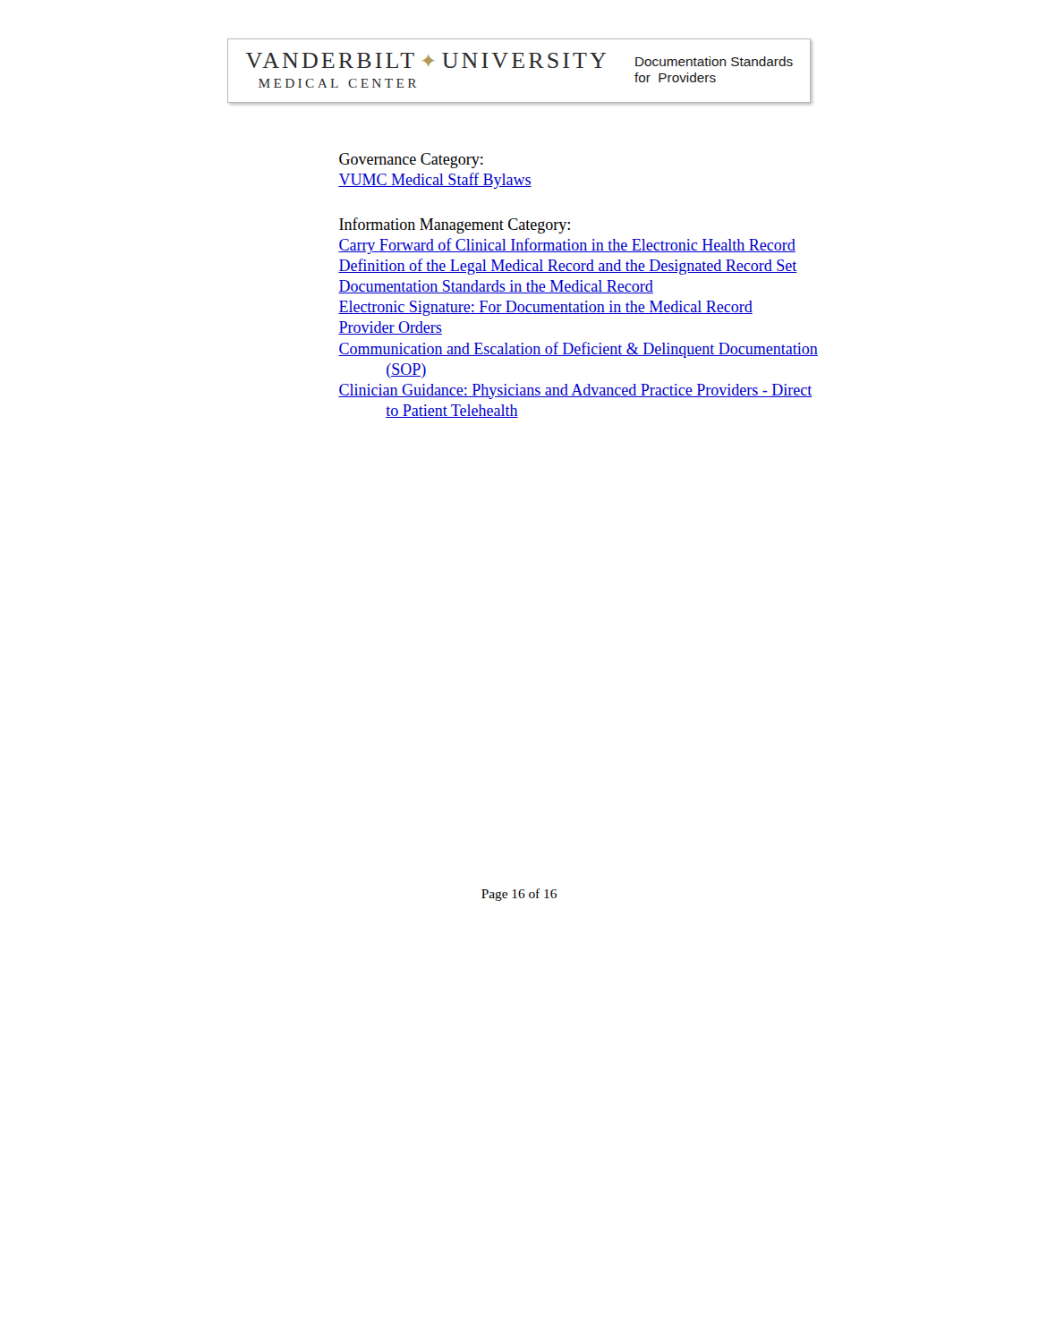VANDERBILT✦UNIVERSITY
MEDICAL CENTER
Documentation Standards for Providers
Governance Category:
VUMC Medical Staff Bylaws
Information Management Category:
Carry Forward of Clinical Information in the Electronic Health Record
Definition of the Legal Medical Record and the Designated Record Set
Documentation Standards in the Medical Record
Electronic Signature: For Documentation in the Medical Record
Provider Orders
Communication and Escalation of Deficient & Delinquent Documentation(SOP)
Clinician Guidance: Physicians and Advanced Practice Providers - Directto Patient Telehealth
Page 16 of 16